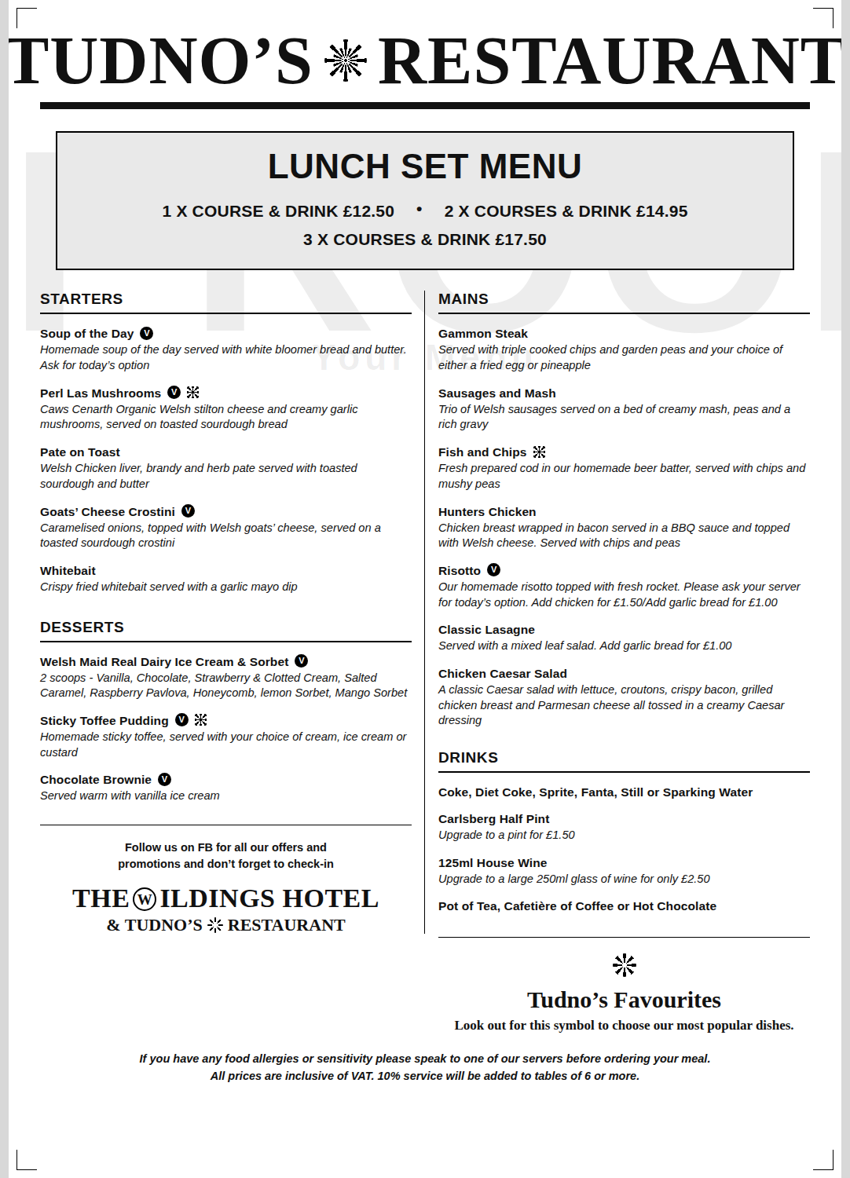PROOFYour Menu
TUDNO’S RESTAURANT
LUNCH SET MENU
1 X COURSE & DRINK £12.50 • 2 X COURSES & DRINK £14.95
3 X COURSES & DRINK £17.50
STARTERS
Soup of the Day V
Homemade soup of the day served with white bloomer bread and butter.
Ask for today’s option
Perl Las Mushrooms V
Caws Cenarth Organic Welsh stilton cheese and creamy garlic mushrooms, served on toasted sourdough bread
Pate on Toast
Welsh Chicken liver, brandy and herb pate served with toasted sourdough and butter
Goats’ Cheese Crostini V
Caramelised onions, topped with Welsh goats’ cheese, served on a toasted sourdough crostini
Whitebait
Crispy fried whitebait served with a garlic mayo dip
DESSERTS
Welsh Maid Real Dairy Ice Cream & Sorbet V
2 scoops - Vanilla, Chocolate, Strawberry & Clotted Cream, Salted Caramel, Raspberry Pavlova, Honeycomb, lemon Sorbet, Mango Sorbet
Sticky Toffee Pudding V
Homemade sticky toffee, served with your choice of cream, ice cream or custard
Chocolate Brownie V
Served warm with vanilla ice cream
Follow us on FB for all our offers and
promotions and don’t forget to check-in
THE W ILDINGS HOTEL
& TUDNO’S RESTAURANT
MAINS
Gammon Steak
Served with triple cooked chips and garden peas and your choice of either a fried egg or pineapple
Sausages and Mash
Trio of Welsh sausages served on a bed of creamy mash, peas and a rich gravy
Fish and Chips
Fresh prepared cod in our homemade beer batter, served with chips and mushy peas
Hunters Chicken
Chicken breast wrapped in bacon served in a BBQ sauce and topped with Welsh cheese. Served with chips and peas
Risotto V
Our homemade risotto topped with fresh rocket. Please ask your server for today’s option. Add chicken for £1.50/Add garlic bread for £1.00
Classic Lasagne
Served with a mixed leaf salad. Add garlic bread for £1.00
Chicken Caesar Salad
A classic Caesar salad with lettuce, croutons, crispy bacon, grilled chicken breast and Parmesan cheese all tossed in a creamy Caesar dressing
DRINKS
Coke, Diet Coke, Sprite, Fanta, Still or Sparking Water
Carlsberg Half Pint
Upgrade to a pint for £1.50
125ml House Wine
Upgrade to a large 250ml glass of wine for only £2.50
Pot of Tea, Cafetière of Coffee or Hot Chocolate
Tudno’s Favourites
Look out for this symbol to choose our most popular dishes.
If you have any food allergies or sensitivity please speak to one of our servers before ordering your meal.
All prices are inclusive of VAT. 10% service will be added to tables of 6 or more.